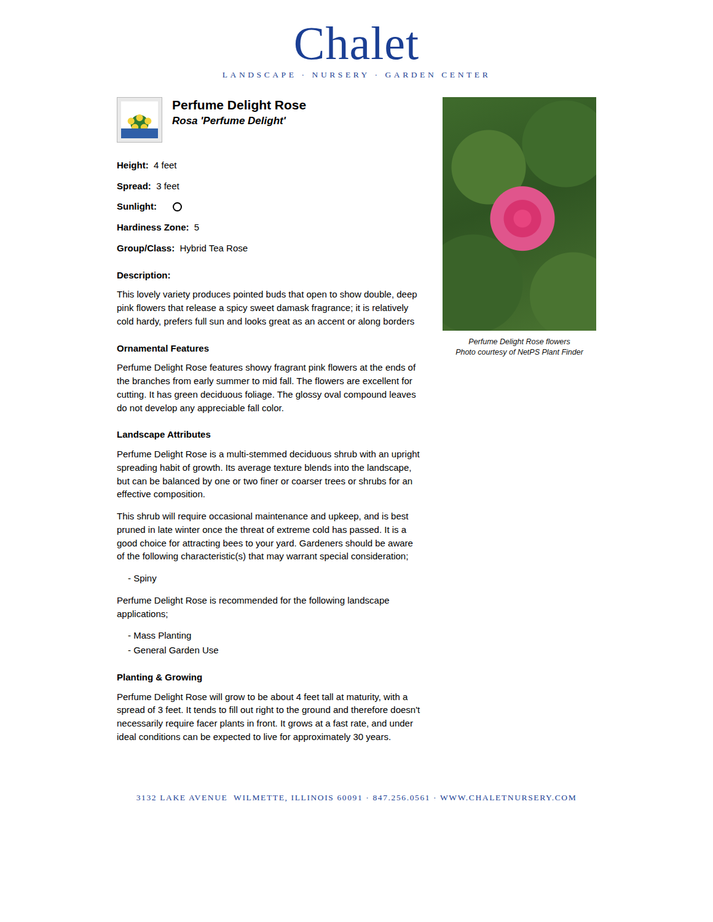Chalet
LANDSCAPE · NURSERY · GARDEN CENTER
Perfume Delight Rose
Rosa 'Perfume Delight'
Height: 4 feet
Spread: 3 feet
Sunlight:
Hardiness Zone: 5
Group/Class: Hybrid Tea Rose
Description:
This lovely variety produces pointed buds that open to show double, deep pink flowers that release a spicy sweet damask fragrance; it is relatively cold hardy, prefers full sun and looks great as an accent or along borders
Ornamental Features
Perfume Delight Rose features showy fragrant pink flowers at the ends of the branches from early summer to mid fall. The flowers are excellent for cutting. It has green deciduous foliage. The glossy oval compound leaves do not develop any appreciable fall color.
Landscape Attributes
Perfume Delight Rose is a multi-stemmed deciduous shrub with an upright spreading habit of growth. Its average texture blends into the landscape, but can be balanced by one or two finer or coarser trees or shrubs for an effective composition.
This shrub will require occasional maintenance and upkeep, and is best pruned in late winter once the threat of extreme cold has passed. It is a good choice for attracting bees to your yard. Gardeners should be aware of the following characteristic(s) that may warrant special consideration;
Spiny
Perfume Delight Rose is recommended for the following landscape applications;
Mass Planting
General Garden Use
Planting & Growing
Perfume Delight Rose will grow to be about 4 feet tall at maturity, with a spread of 3 feet. It tends to fill out right to the ground and therefore doesn't necessarily require facer plants in front. It grows at a fast rate, and under ideal conditions can be expected to live for approximately 30 years.
Perfume Delight Rose flowers
Photo courtesy of NetPS Plant Finder
3132 LAKE AVENUE WILMETTE, ILLINOIS 60091 · 847.256.0561 · WWW.CHALETNURSERY.COM